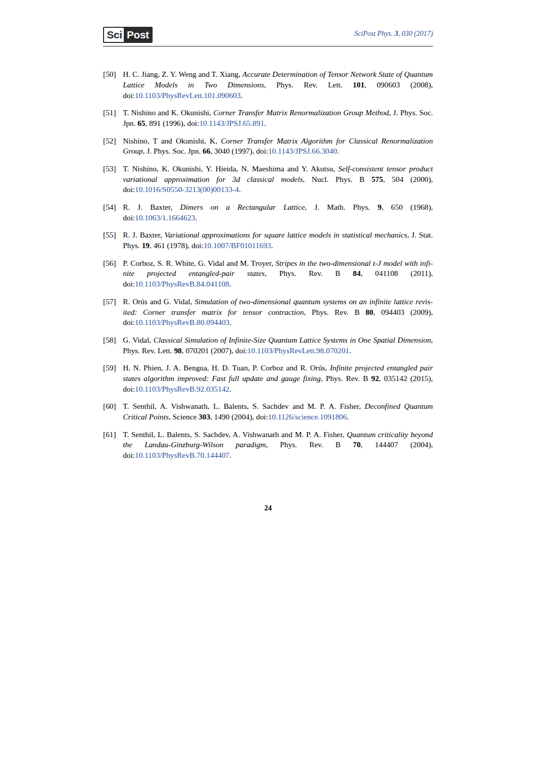Sci Post
SciPost Phys. 3, 030 (2017)
[50] H. C. Jiang, Z. Y. Weng and T. Xiang, Accurate Determination of Tensor Network State of Quantum Lattice Models in Two Dimensions, Phys. Rev. Lett. 101, 090603 (2008), doi: 10.1103/PhysRevLett.101.090603.
[51] T. Nishino and K. Okunishi, Corner Transfer Matrix Renormalization Group Method, J. Phys. Soc. Jpn. 65, 891 (1996), doi: 10.1143/JPSJ.65.891.
[52] Nishino, T and Okunishi, K, Corner Transfer Matrix Algorithm for Classical Renormalization Group, J. Phys. Soc. Jpn. 66, 3040 (1997), doi: 10.1143/JPSJ.66.3040.
[53] T. Nishino, K. Okunishi, Y. Hieida, N. Maeshima and Y. Akutsu, Self-consistent tensor product variational approximation for 3d classical models, Nucl. Phys. B 575, 504 (2000), doi: 10.1016/S0550-3213(00)00133-4.
[54] R. J. Baxter, Dimers on a Rectangular Lattice, J. Math. Phys. 9, 650 (1968), doi: 10.1063/1.1664623.
[55] R. J. Baxter, Variational approximations for square lattice models in statistical mechanics, J. Stat. Phys. 19, 461 (1978), doi: 10.1007/BF01011693.
[56] P. Corboz, S. R. White, G. Vidal and M. Troyer, Stripes in the two-dimensional t-J model with infinite projected entangled-pair states, Phys. Rev. B 84, 041108 (2011), doi: 10.1103/PhysRevB.84.041108.
[57] R. Orús and G. Vidal, Simulation of two-dimensional quantum systems on an infinite lattice revisited: Corner transfer matrix for tensor contraction, Phys. Rev. B 80, 094403 (2009), doi: 10.1103/PhysRevB.80.094403.
[58] G. Vidal, Classical Simulation of Infinite-Size Quantum Lattice Systems in One Spatial Dimension, Phys. Rev. Lett. 98, 070201 (2007), doi: 10.1103/PhysRevLett.98.070201.
[59] H. N. Phien, J. A. Bengua, H. D. Tuan, P. Corboz and R. Orús, Infinite projected entangled pair states algorithm improved: Fast full update and gauge fixing, Phys. Rev. B 92, 035142 (2015), doi: 10.1103/PhysRevB.92.035142.
[60] T. Senthil, A. Vishwanath, L. Balents, S. Sachdev and M. P. A. Fisher, Deconfined Quantum Critical Points, Science 303, 1490 (2004), doi: 10.1126/science.1091806.
[61] T. Senthil, L. Balents, S. Sachdev, A. Vishwanath and M. P. A. Fisher, Quantum criticality beyond the Landau-Ginzburg-Wilson paradigm, Phys. Rev. B 70, 144407 (2004), doi: 10.1103/PhysRevB.70.144407.
24